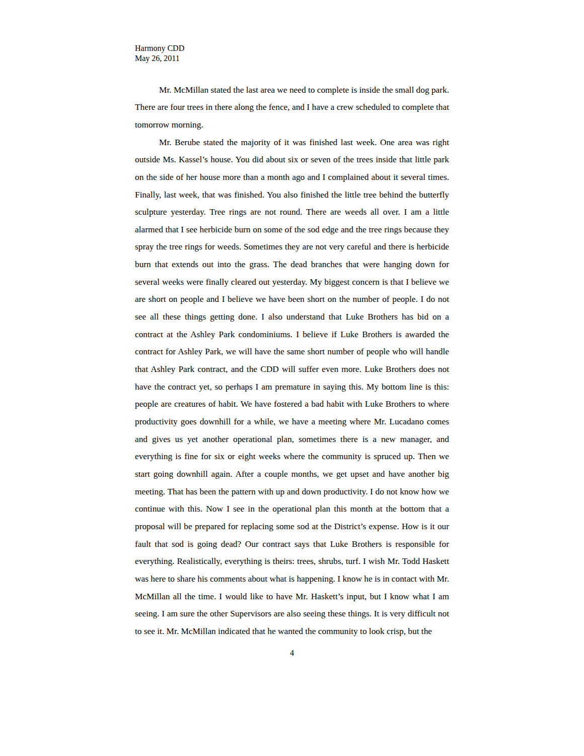Harmony CDD
May 26, 2011
Mr. McMillan stated the last area we need to complete is inside the small dog park. There are four trees in there along the fence, and I have a crew scheduled to complete that tomorrow morning.
Mr. Berube stated the majority of it was finished last week. One area was right outside Ms. Kassel’s house. You did about six or seven of the trees inside that little park on the side of her house more than a month ago and I complained about it several times. Finally, last week, that was finished. You also finished the little tree behind the butterfly sculpture yesterday. Tree rings are not round. There are weeds all over. I am a little alarmed that I see herbicide burn on some of the sod edge and the tree rings because they spray the tree rings for weeds. Sometimes they are not very careful and there is herbicide burn that extends out into the grass. The dead branches that were hanging down for several weeks were finally cleared out yesterday. My biggest concern is that I believe we are short on people and I believe we have been short on the number of people. I do not see all these things getting done. I also understand that Luke Brothers has bid on a contract at the Ashley Park condominiums. I believe if Luke Brothers is awarded the contract for Ashley Park, we will have the same short number of people who will handle that Ashley Park contract, and the CDD will suffer even more. Luke Brothers does not have the contract yet, so perhaps I am premature in saying this. My bottom line is this: people are creatures of habit. We have fostered a bad habit with Luke Brothers to where productivity goes downhill for a while, we have a meeting where Mr. Lucadano comes and gives us yet another operational plan, sometimes there is a new manager, and everything is fine for six or eight weeks where the community is spruced up. Then we start going downhill again. After a couple months, we get upset and have another big meeting. That has been the pattern with up and down productivity. I do not know how we continue with this. Now I see in the operational plan this month at the bottom that a proposal will be prepared for replacing some sod at the District’s expense. How is it our fault that sod is going dead? Our contract says that Luke Brothers is responsible for everything. Realistically, everything is theirs: trees, shrubs, turf. I wish Mr. Todd Haskett was here to share his comments about what is happening. I know he is in contact with Mr. McMillan all the time. I would like to have Mr. Haskett’s input, but I know what I am seeing. I am sure the other Supervisors are also seeing these things. It is very difficult not to see it. Mr. McMillan indicated that he wanted the community to look crisp, but the
4